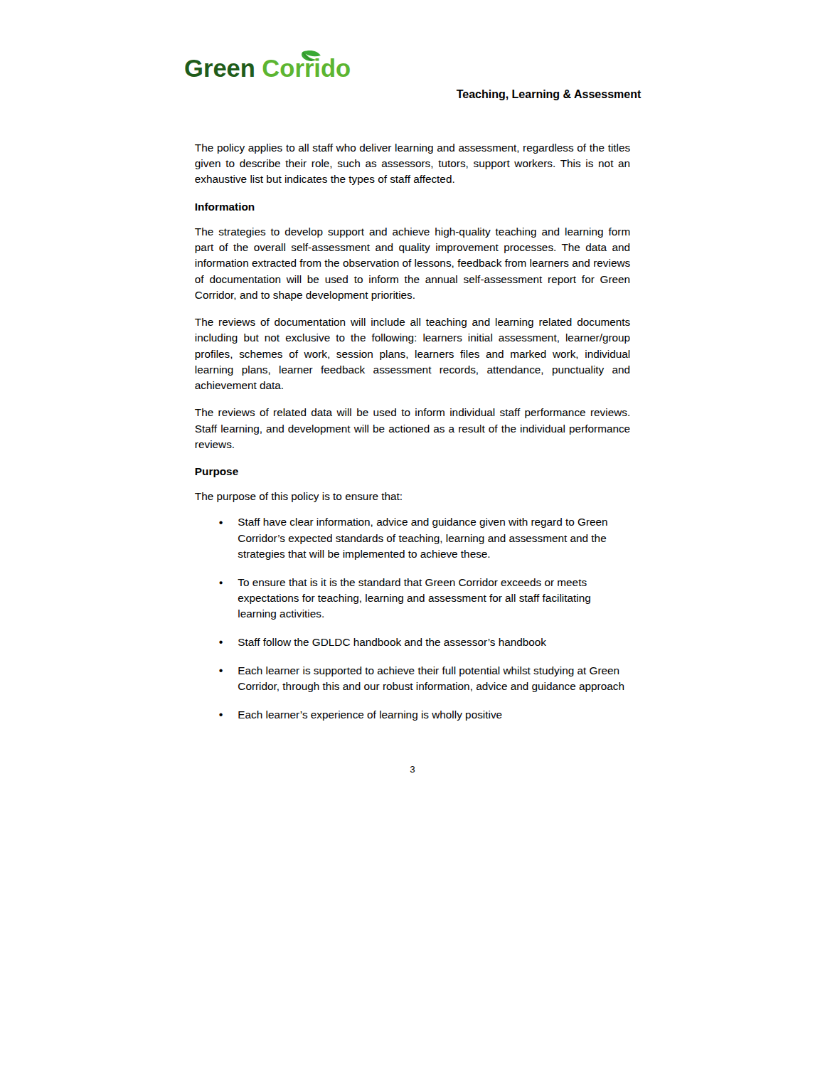Green Corridor
Teaching, Learning & Assessment
The policy applies to all staff who deliver learning and assessment, regardless of the titles given to describe their role, such as assessors, tutors, support workers. This is not an exhaustive list but indicates the types of staff affected.
Information
The strategies to develop support and achieve high-quality teaching and learning form part of the overall self-assessment and quality improvement processes. The data and information extracted from the observation of lessons, feedback from learners and reviews of documentation will be used to inform the annual self-assessment report for Green Corridor, and to shape development priorities.
The reviews of documentation will include all teaching and learning related documents including but not exclusive to the following: learners initial assessment, learner/group profiles, schemes of work, session plans, learners files and marked work, individual learning plans, learner feedback assessment records, attendance, punctuality and achievement data.
The reviews of related data will be used to inform individual staff performance reviews. Staff learning, and development will be actioned as a result of the individual performance reviews.
Purpose
The purpose of this policy is to ensure that:
Staff have clear information, advice and guidance given with regard to Green Corridor’s expected standards of teaching, learning and assessment and the strategies that will be implemented to achieve these.
To ensure that is it is the standard that Green Corridor exceeds or meets expectations for teaching, learning and assessment for all staff facilitating learning activities.
Staff follow the GDLDC handbook and the assessor’s handbook
Each learner is supported to achieve their full potential whilst studying at Green Corridor, through this and our robust information, advice and guidance approach
Each learner’s experience of learning is wholly positive
3